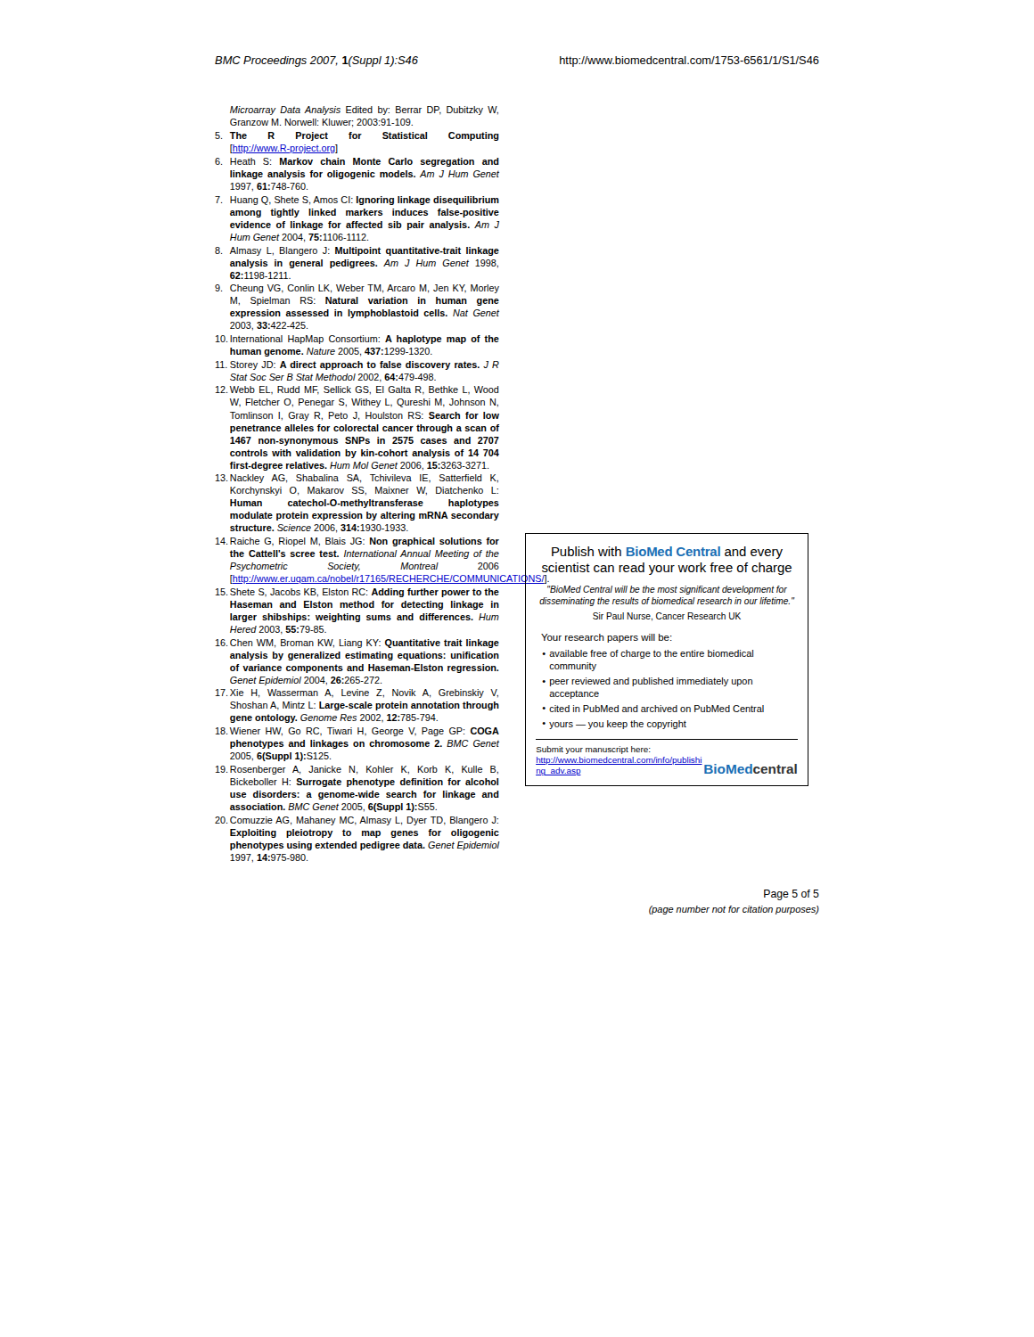BMC Proceedings 2007, 1(Suppl 1):S46
http://www.biomedcentral.com/1753-6561/1/S1/S46
Microarray Data Analysis Edited by: Berrar DP, Dubitzky W, Granzow M. Norwell: Kluwer; 2003:91-109.
5. The R Project for Statistical Computing [http://www.R-project.org]
6. Heath S: Markov chain Monte Carlo segregation and linkage analysis for oligogenic models. Am J Hum Genet 1997, 61: 748-760.
7. Huang Q, Shete S, Amos CI: Ignoring linkage disequilibrium among tightly linked markers induces false-positive evidence of linkage for affected sib pair analysis. Am J Hum Genet 2004, 75: 1106-1112.
8. Almasy L, Blangero J: Multipoint quantitative-trait linkage analysis in general pedigrees. Am J Hum Genet 1998, 62: 1198-1211.
9. Cheung VG, Conlin LK, Weber TM, Arcaro M, Jen KY, Morley M, Spielman RS: Natural variation in human gene expression assessed in lymphoblastoid cells. Nat Genet 2003, 33: 422-425.
10. International HapMap Consortium: A haplotype map of the human genome. Nature 2005, 437: 1299-1320.
11. Storey JD: A direct approach to false discovery rates. J R Stat Soc Ser B Stat Methodol 2002, 64: 479-498.
12. Webb EL, Rudd MF, Sellick GS, El Galta R, Bethke L, Wood W, Fletcher O, Penegar S, Withey L, Qureshi M, Johnson N, Tomlinson I, Gray R, Peto J, Houlston RS: Search for low penetrance alleles for colorectal cancer through a scan of 1467 non-synonymous SNPs in 2575 cases and 2707 controls with validation by kin-cohort analysis of 14 704 first-degree relatives. Hum Mol Genet 2006, 15: 3263-3271.
13. Nackley AG, Shabalina SA, Tchivileva IE, Satterfield K, Korchynskyi O, Makarov SS, Maixner W, Diatchenko L: Human catechol-O-methyltransferase haplotypes modulate protein expression by altering mRNA secondary structure. Science 2006, 314: 1930-1933.
14. Raiche G, Riopel M, Blais JG: Non graphical solutions for the Cattell's scree test. International Annual Meeting of the Psychometric Society, Montreal 2006 [http://www.er.uqam.ca/nobel/r17165/RECHERCHE/COMMUNICATIONS/].
15. Shete S, Jacobs KB, Elston RC: Adding further power to the Haseman and Elston method for detecting linkage in larger shibships: weighting sums and differences. Hum Hered 2003, 55: 79-85.
16. Chen WM, Broman KW, Liang KY: Quantitative trait linkage analysis by generalized estimating equations: unification of variance components and Haseman-Elston regression. Genet Epidemiol 2004, 26: 265-272.
17. Xie H, Wasserman A, Levine Z, Novik A, Grebinskiy V, Shoshan A, Mintz L: Large-scale protein annotation through gene ontology. Genome Res 2002, 12: 785-794.
18. Wiener HW, Go RC, Tiwari H, George V, Page GP: COGA phenotypes and linkages on chromosome 2. BMC Genet 2005, 6(Suppl 1): S125.
19. Rosenberger A, Janicke N, Kohler K, Korb K, Kulle B, Bickeboller H: Surrogate phenotype definition for alcohol use disorders: a genome-wide search for linkage and association. BMC Genet 2005, 6(Suppl 1): S55.
20. Comuzzie AG, Mahaney MC, Almasy L, Dyer TD, Blangero J: Exploiting pleiotropy to map genes for oligogenic phenotypes using extended pedigree data. Genet Epidemiol 1997, 14: 975-980.
Publish with Bio Med Central and every
scientist can read your work free of charge
"BioMed Central will be the most significant development for disseminating the results of biomedical research in our lifetime."
Sir Paul Nurse, Cancer Research UK
Your research papers will be:
available free of charge to the entire biomedical community
peer reviewed and published immediately upon acceptance
cited in PubMed and archived on PubMed Central
yours — you keep the copyright
Submit your manuscript here:
http://www.biomedcentral.com/info/publishing_adv.asp
BioMed central
Page 5 of 5
(page number not for citation purposes)